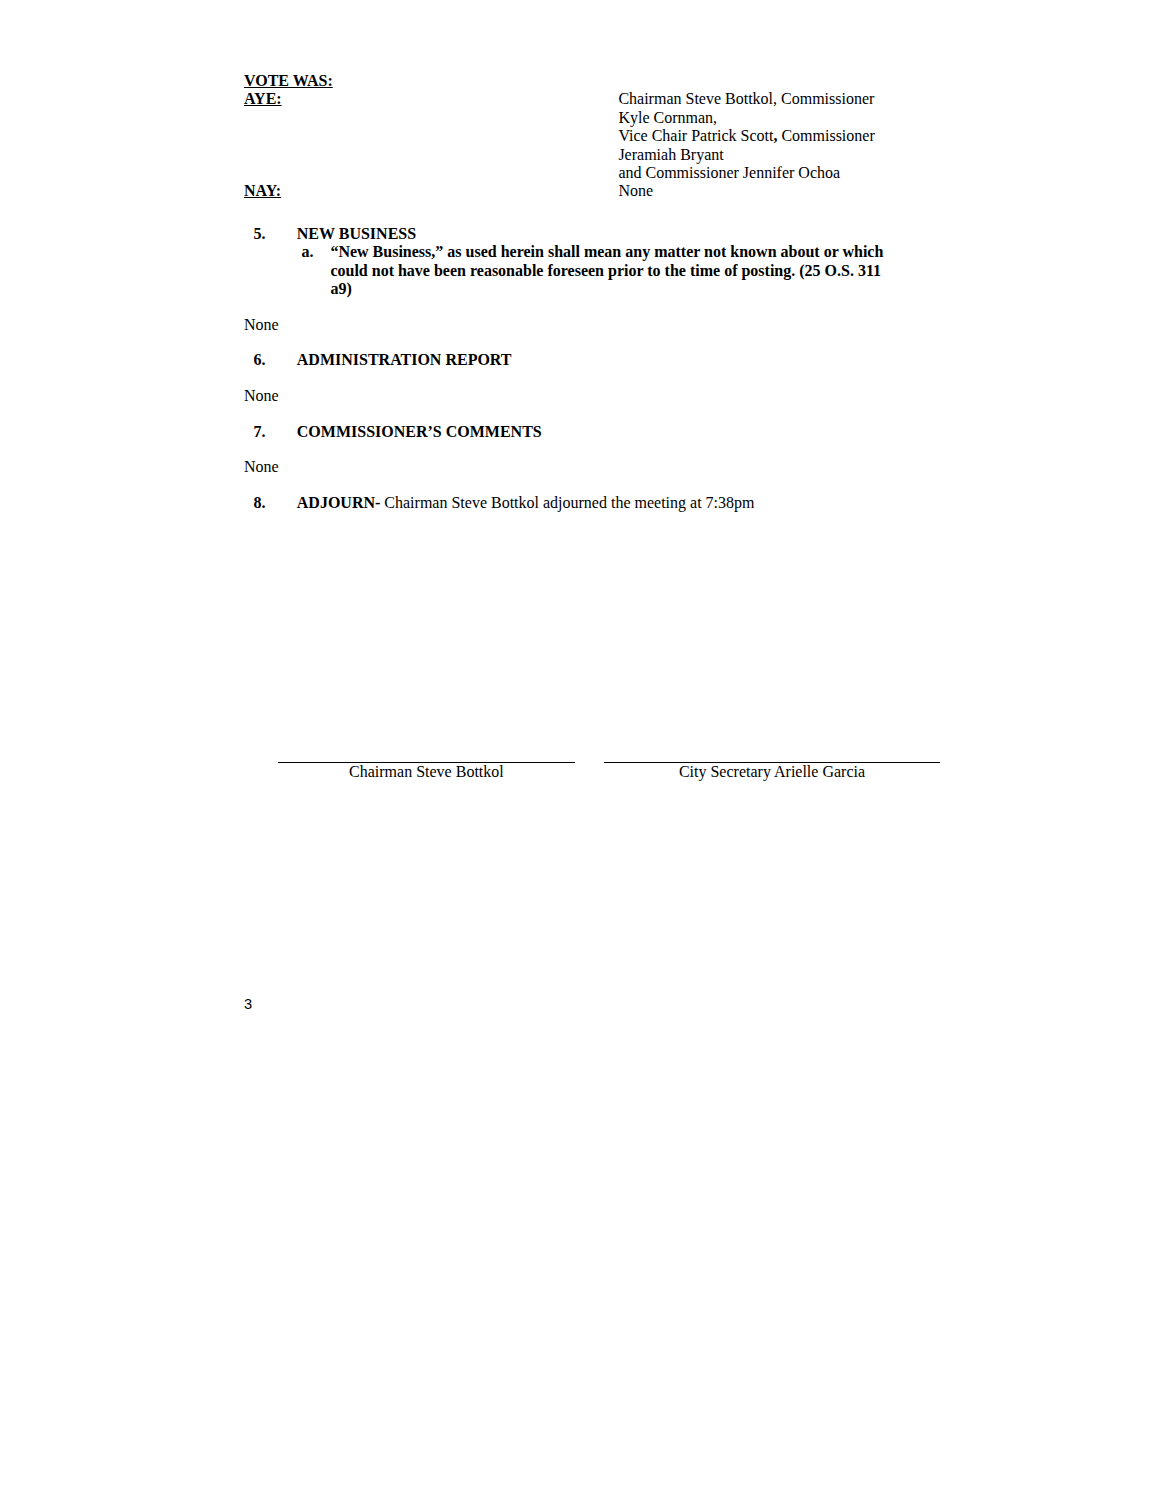VOTE WAS:
| AYE: | Chairman Steve Bottkol, Commissioner Kyle Cornman, Vice Chair Patrick Scott , Commissioner Jeramiah Bryant and Commissioner Jennifer Ochoa |
| NAY: | None |
5. NEW BUSINESS
a. “New Business,” as used herein shall mean any matter not known about or which could not have been reasonable foreseen prior to the time of posting. (25 O.S. 311 a9)
None
6. ADMINISTRATION REPORT
None
7. COMMISSIONER’S COMMENTS
None
8. ADJOURN- Chairman Steve Bottkol adjourned the meeting at 7:38pm
| Chairman Steve Bottkol | City Secretary Arielle Garcia |
3